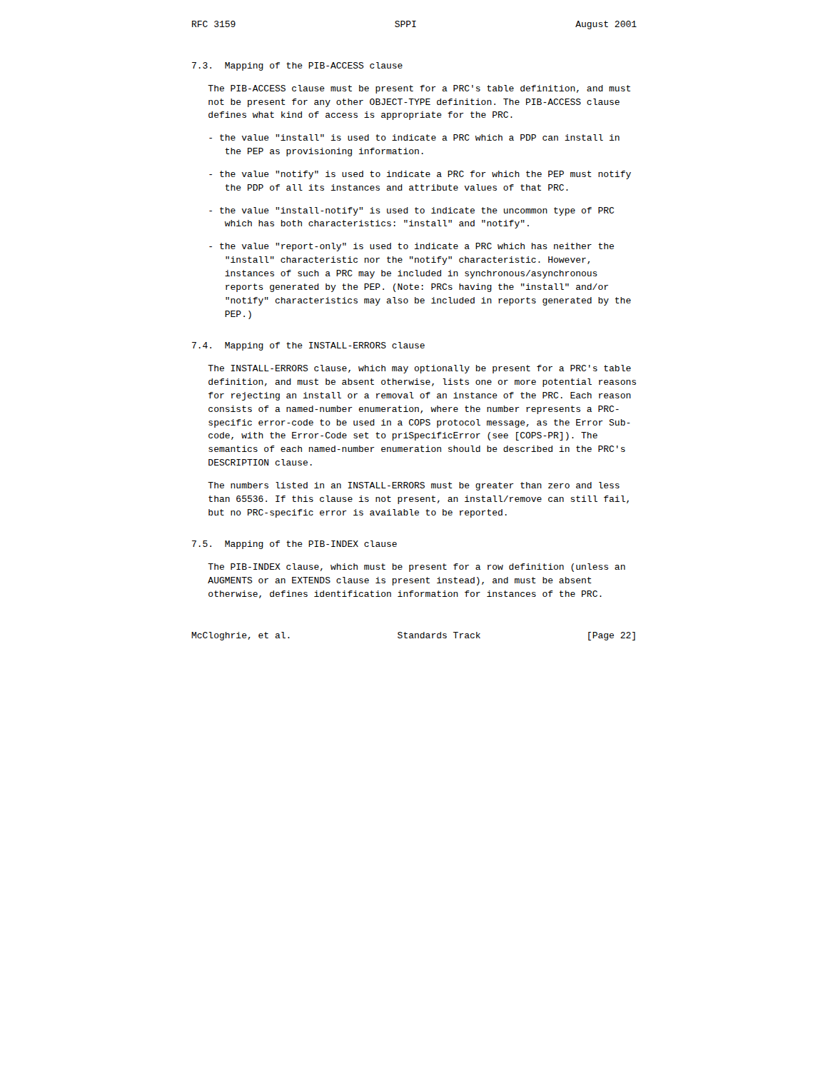RFC 3159 SPPI August 2001
7.3. Mapping of the PIB-ACCESS clause
The PIB-ACCESS clause must be present for a PRC's table definition, and must not be present for any other OBJECT-TYPE definition. The PIB-ACCESS clause defines what kind of access is appropriate for the PRC.
the value "install" is used to indicate a PRC which a PDP can install in the PEP as provisioning information.
the value "notify" is used to indicate a PRC for which the PEP must notify the PDP of all its instances and attribute values of that PRC.
the value "install-notify" is used to indicate the uncommon type of PRC which has both characteristics: "install" and "notify".
the value "report-only" is used to indicate a PRC which has neither the "install" characteristic nor the "notify" characteristic. However, instances of such a PRC may be included in synchronous/asynchronous reports generated by the PEP. (Note: PRCs having the "install" and/or "notify" characteristics may also be included in reports generated by the PEP.)
7.4. Mapping of the INSTALL-ERRORS clause
The INSTALL-ERRORS clause, which may optionally be present for a PRC's table definition, and must be absent otherwise, lists one or more potential reasons for rejecting an install or a removal of an instance of the PRC. Each reason consists of a named-number enumeration, where the number represents a PRC-specific error-code to be used in a COPS protocol message, as the Error Sub-code, with the Error-Code set to priSpecificError (see [COPS-PR]). The semantics of each named-number enumeration should be described in the PRC's DESCRIPTION clause.
The numbers listed in an INSTALL-ERRORS must be greater than zero and less than 65536. If this clause is not present, an install/remove can still fail, but no PRC-specific error is available to be reported.
7.5. Mapping of the PIB-INDEX clause
The PIB-INDEX clause, which must be present for a row definition (unless an AUGMENTS or an EXTENDS clause is present instead), and must be absent otherwise, defines identification information for instances of the PRC.
McCloghrie, et al. Standards Track [Page 22]